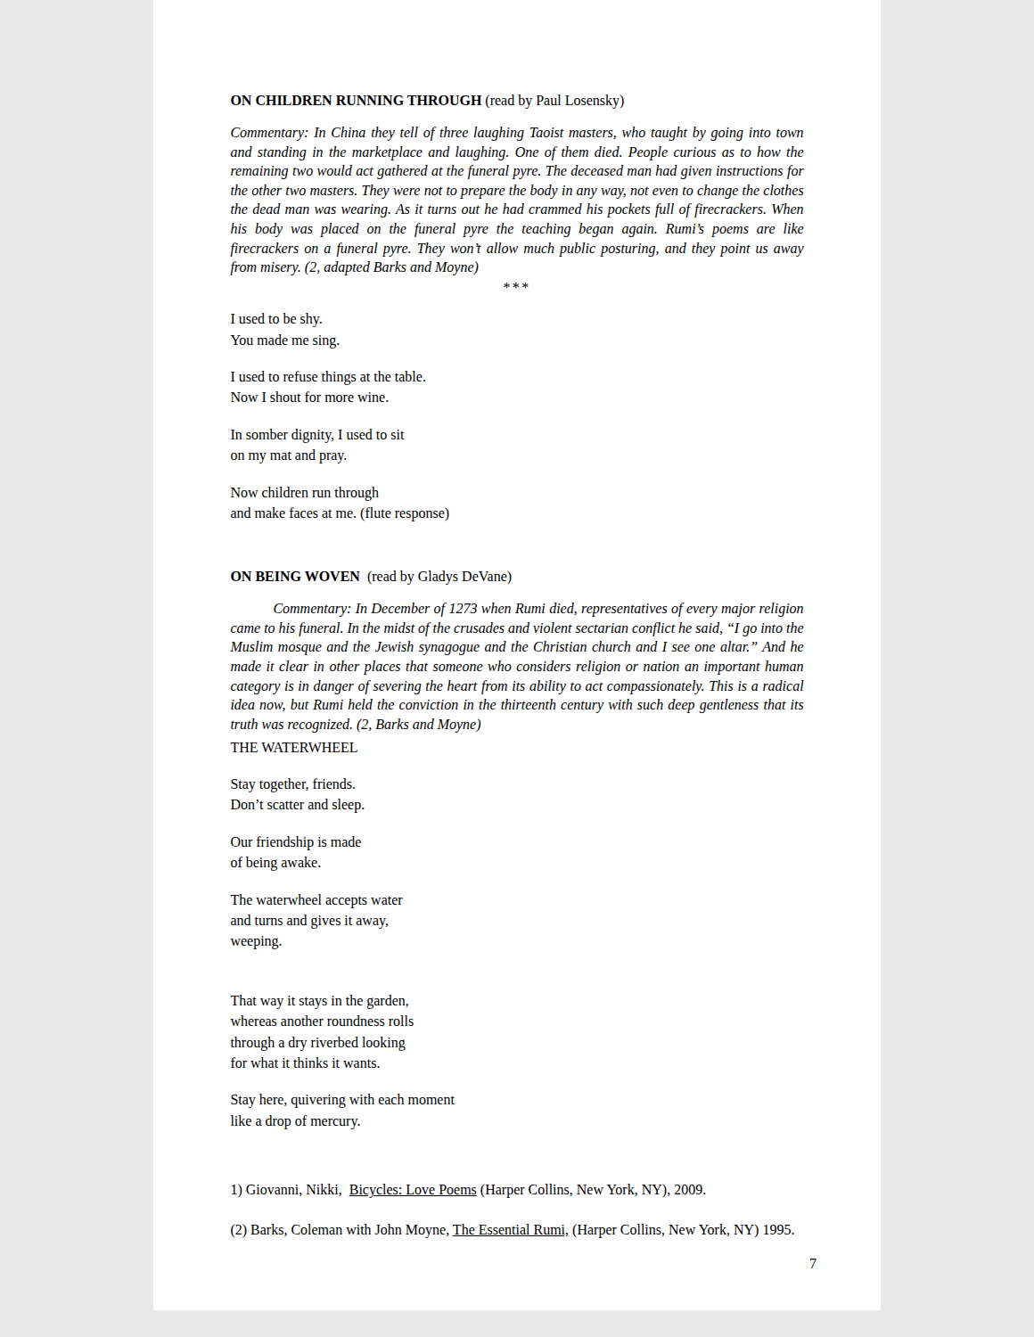ON CHILDREN RUNNING THROUGH
(read by Paul Losensky)
Commentary: In China they tell of three laughing Taoist masters, who taught by going into town and standing in the marketplace and laughing. One of them died. People curious as to how the remaining two would act gathered at the funeral pyre. The deceased man had given instructions for the other two masters. They were not to prepare the body in any way, not even to change the clothes the dead man was wearing. As it turns out he had crammed his pockets full of firecrackers. When his body was placed on the funeral pyre the teaching began again. Rumi’s poems are like firecrackers on a funeral pyre. They won’t allow much public posturing, and they point us away from misery. (2, adapted Barks and Moyne)
***
I used to be shy.
You made me sing.
I used to refuse things at the table.
Now I shout for more wine.
In somber dignity, I used to sit
on my mat and pray.
Now children run through
and make faces at me. (flute response)
ON BEING WOVEN
(read by Gladys DeVane)
Commentary: In December of 1273 when Rumi died, representatives of every major religion came to his funeral. In the midst of the crusades and violent sectarian conflict he said, “I go into the Muslim mosque and the Jewish synagogue and the Christian church and I see one altar.” And he made it clear in other places that someone who considers religion or nation an important human category is in danger of severing the heart from its ability to act compassionately. This is a radical idea now, but Rumi held the conviction in the thirteenth century with such deep gentleness that its truth was recognized. (2, Barks and Moyne)
THE WATERWHEEL
Stay together, friends.
Don’t scatter and sleep.
Our friendship is made
of being awake.
The waterwheel accepts water
and turns and gives it away,
weeping.
That way it stays in the garden,
whereas another roundness rolls
through a dry riverbed looking
for what it thinks it wants.
Stay here, quivering with each moment
like a drop of mercury.
1) Giovanni, Nikki, Bicycles: Love Poems (Harper Collins, New York, NY), 2009.
(2) Barks, Coleman with John Moyne, The Essential Rumi, (Harper Collins, New York, NY) 1995.
7